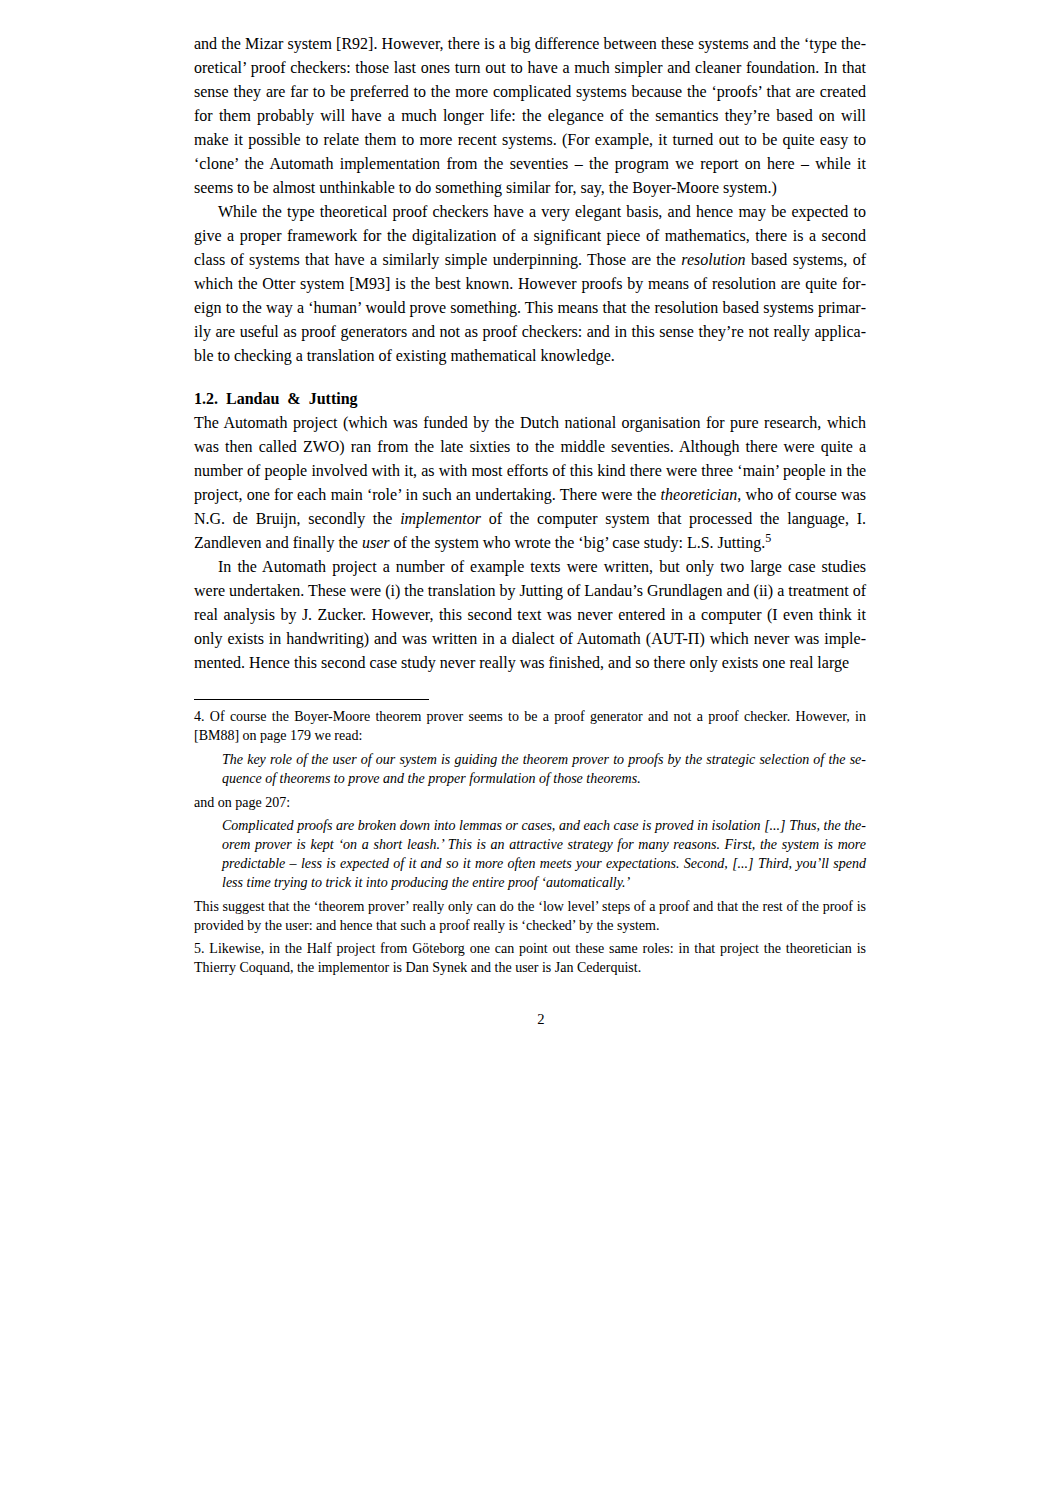and the Mizar system [R92]. However, there is a big difference between these systems and the ‘type theoretical’ proof checkers: those last ones turn out to have a much simpler and cleaner foundation. In that sense they are far to be preferred to the more complicated systems because the ‘proofs’ that are created for them probably will have a much longer life: the elegance of the semantics they’re based on will make it possible to relate them to more recent systems. (For example, it turned out to be quite easy to ‘clone’ the Automath implementation from the seventies – the program we report on here – while it seems to be almost unthinkable to do something similar for, say, the Boyer-Moore system.)
While the type theoretical proof checkers have a very elegant basis, and hence may be expected to give a proper framework for the digitalization of a significant piece of mathematics, there is a second class of systems that have a similarly simple underpinning. Those are the resolution based systems, of which the Otter system [M93] is the best known. However proofs by means of resolution are quite foreign to the way a ‘human’ would prove something. This means that the resolution based systems primarily are useful as proof generators and not as proof checkers: and in this sense they’re not really applicable to checking a translation of existing mathematical knowledge.
1.2. Landau & Jutting
The Automath project (which was funded by the Dutch national organisation for pure research, which was then called ZWO) ran from the late sixties to the middle seventies. Although there were quite a number of people involved with it, as with most efforts of this kind there were three ‘main’ people in the project, one for each main ‘role’ in such an undertaking. There were the theoretician, who of course was N.G. de Bruijn, secondly the implementor of the computer system that processed the language, I. Zandleven and finally the user of the system who wrote the ‘big’ case study: L.S. Jutting.5
In the Automath project a number of example texts were written, but only two large case studies were undertaken. These were (i) the translation by Jutting of Landau’s Grundlagen and (ii) a treatment of real analysis by J. Zucker. However, this second text was never entered in a computer (I even think it only exists in handwriting) and was written in a dialect of Automath (AUT-Π) which never was implemented. Hence this second case study never really was finished, and so there only exists one real large
4. Of course the Boyer-Moore theorem prover seems to be a proof generator and not a proof checker. However, in [BM88] on page 179 we read:
The key role of the user of our system is guiding the theorem prover to proofs by the strategic selection of the sequence of theorems to prove and the proper formulation of those theorems.
and on page 207:
Complicated proofs are broken down into lemmas or cases, and each case is proved in isolation [...] Thus, the theorem prover is kept ‘on a short leash.’ This is an attractive strategy for many reasons. First, the system is more predictable – less is expected of it and so it more often meets your expectations. Second, [...] Third, you’ll spend less time trying to trick it into producing the entire proof ‘automatically.’
This suggest that the ‘theorem prover’ really only can do the ‘low level’ steps of a proof and that the rest of the proof is provided by the user: and hence that such a proof really is ‘checked’ by the system.
5. Likewise, in the Half project from Göteborg one can point out these same roles: in that project the theoretician is Thierry Coquand, the implementor is Dan Synek and the user is Jan Cederquist.
2